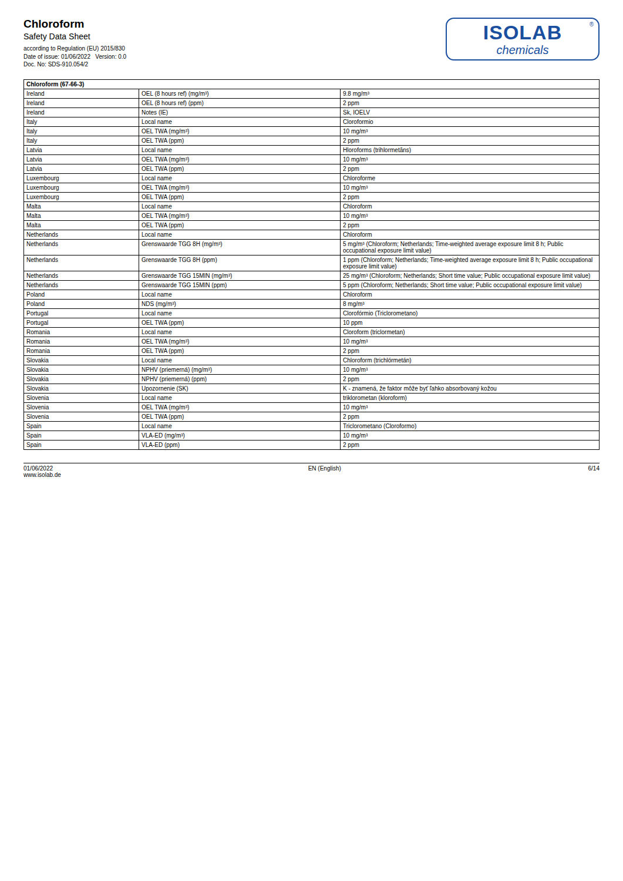Chloroform
Safety Data Sheet
according to Regulation (EU) 2015/830
Date of issue: 01/06/2022 Version: 0.0
Doc. No: SDS-910.054/2
®
ISOLAB
chemicals
| Chloroform (67-66-3) |
| Ireland | OEL (8 hours ref) (mg/m³) | 9.8 mg/m³ |
| Ireland | OEL (8 hours ref) (ppm) | 2 ppm |
| Ireland | Notes (IE) | Sk, IOELV |
| Italy | Local name | Cloroformio |
| Italy | OEL TWA (mg/m³) | 10 mg/m³ |
| Italy | OEL TWA (ppm) | 2 ppm |
| Latvia | Local name | Hloroforms (trihlormetāns) |
| Latvia | OEL TWA (mg/m³) | 10 mg/m³ |
| Latvia | OEL TWA (ppm) | 2 ppm |
| Luxembourg | Local name | Chloroforme |
| Luxembourg | OEL TWA (mg/m³) | 10 mg/m³ |
| Luxembourg | OEL TWA (ppm) | 2 ppm |
| Malta | Local name | Chloroform |
| Malta | OEL TWA (mg/m³) | 10 mg/m³ |
| Malta | OEL TWA (ppm) | 2 ppm |
| Netherlands | Local name | Chloroform |
| Netherlands | Grenswaarde TGG 8H (mg/m³) | 5 mg/m³ (Chloroform; Netherlands; Time-weighted average exposure limit 8 h; Public occupational exposure limit value) |
| Netherlands | Grenswaarde TGG 8H (ppm) | 1 ppm (Chloroform; Netherlands; Time-weighted average exposure limit 8 h; Public occupational exposure limit value) |
| Netherlands | Grenswaarde TGG 15MIN (mg/m³) | 25 mg/m³ (Chloroform; Netherlands; Short time value; Public occupational exposure limit value) |
| Netherlands | Grenswaarde TGG 15MIN (ppm) | 5 ppm (Chloroform; Netherlands; Short time value; Public occupational exposure limit value) |
| Poland | Local name | Chloroform |
| Poland | NDS (mg/m³) | 8 mg/m³ |
| Portugal | Local name | Clorofórmio (Triclorometano) |
| Portugal | OEL TWA (ppm) | 10 ppm |
| Romania | Local name | Cloroform (triclormetan) |
| Romania | OEL TWA (mg/m³) | 10 mg/m³ |
| Romania | OEL TWA (ppm) | 2 ppm |
| Slovakia | Local name | Chloroform (trichlórmetán) |
| Slovakia | NPHV (priemerná) (mg/m³) | 10 mg/m³ |
| Slovakia | NPHV (priemerná) (ppm) | 2 ppm |
| Slovakia | Upozornenie (SK) | K - znamená, že faktor môže byť ľahko absorbovaný kožou |
| Slovenia | Local name | triklorometan (kloroform) |
| Slovenia | OEL TWA (mg/m³) | 10 mg/m³ |
| Slovenia | OEL TWA (ppm) | 2 ppm |
| Spain | Local name | Triclorometano (Cloroformo) |
| Spain | VLA-ED (mg/m³) | 10 mg/m³ |
| Spain | VLA-ED (ppm) | 2 ppm |
01/06/2022
www.isolab.de
EN (English)
6/14